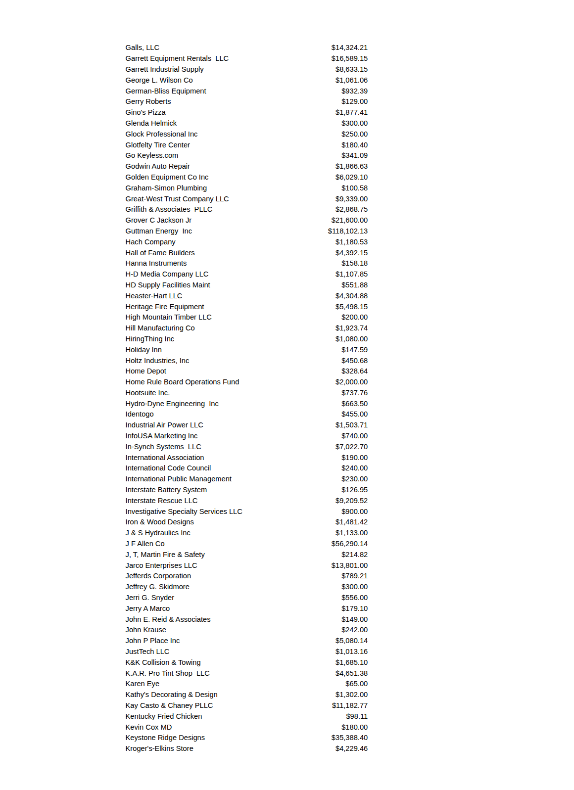| Galls, LLC | $14,324.21 |
| Garrett Equipment Rentals LLC | $16,589.15 |
| Garrett Industrial Supply | $8,633.15 |
| George L. Wilson Co | $1,061.06 |
| German-Bliss Equipment | $932.39 |
| Gerry Roberts | $129.00 |
| Gino's Pizza | $1,877.41 |
| Glenda Helmick | $300.00 |
| Glock Professional Inc | $250.00 |
| Glotfelty Tire Center | $180.40 |
| Go Keyless.com | $341.09 |
| Godwin Auto Repair | $1,866.63 |
| Golden Equipment Co Inc | $6,029.10 |
| Graham-Simon Plumbing | $100.58 |
| Great-West Trust Company LLC | $9,339.00 |
| Griffith & Associates PLLC | $2,868.75 |
| Grover C Jackson Jr | $21,600.00 |
| Guttman Energy Inc | $118,102.13 |
| Hach Company | $1,180.53 |
| Hall of Fame Builders | $4,392.15 |
| Hanna Instruments | $158.18 |
| H-D Media Company LLC | $1,107.85 |
| HD Supply Facilities Maint | $551.88 |
| Heaster-Hart LLC | $4,304.88 |
| Heritage Fire Equipment | $5,498.15 |
| High Mountain Timber LLC | $200.00 |
| Hill Manufacturing Co | $1,923.74 |
| HiringThing Inc | $1,080.00 |
| Holiday Inn | $147.59 |
| Holtz Industries, Inc | $450.68 |
| Home Depot | $328.64 |
| Home Rule Board Operations Fund | $2,000.00 |
| Hootsuite Inc. | $737.76 |
| Hydro-Dyne Engineering Inc | $663.50 |
| Identogo | $455.00 |
| Industrial Air Power LLC | $1,503.71 |
| InfoUSA Marketing Inc | $740.00 |
| In-Synch Systems LLC | $7,022.70 |
| International Association | $190.00 |
| International Code Council | $240.00 |
| International Public Management | $230.00 |
| Interstate Battery System | $126.95 |
| Interstate Rescue LLC | $9,209.52 |
| Investigative Specialty Services LLC | $900.00 |
| Iron & Wood Designs | $1,481.42 |
| J & S Hydraulics Inc | $1,133.00 |
| J F Allen Co | $56,290.14 |
| J, T, Martin Fire & Safety | $214.82 |
| Jarco Enterprises LLC | $13,801.00 |
| Jefferds Corporation | $789.21 |
| Jeffrey G. Skidmore | $300.00 |
| Jerri G. Snyder | $556.00 |
| Jerry A Marco | $179.10 |
| John E. Reid & Associates | $149.00 |
| John Krause | $242.00 |
| John P Place Inc | $5,080.14 |
| JustTech LLC | $1,013.16 |
| K&K Collision & Towing | $1,685.10 |
| K.A.R. Pro Tint Shop LLC | $4,651.38 |
| Karen Eye | $65.00 |
| Kathy's Decorating & Design | $1,302.00 |
| Kay Casto & Chaney PLLC | $11,182.77 |
| Kentucky Fried Chicken | $98.11 |
| Kevin Cox MD | $180.00 |
| Keystone Ridge Designs | $35,388.40 |
| Kroger's-Elkins Store | $4,229.46 |